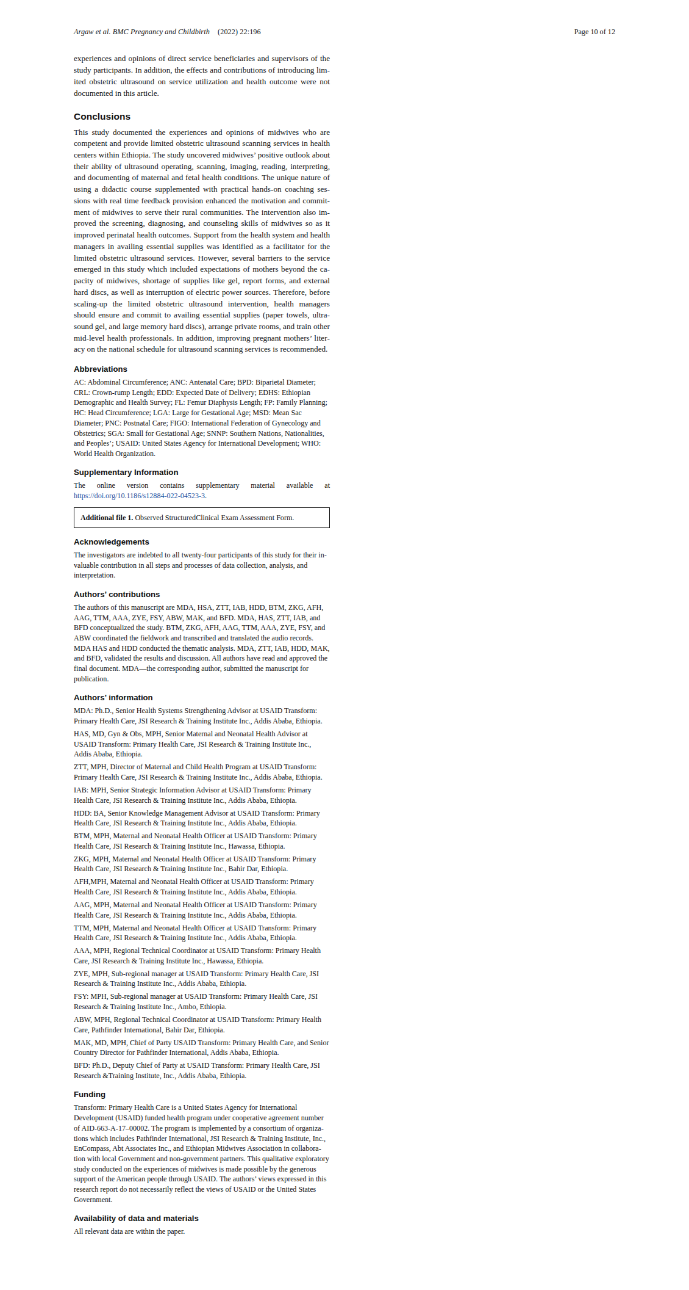Argaw et al. BMC Pregnancy and Childbirth (2022) 22:196
Page 10 of 12
experiences and opinions of direct service beneficiaries and supervisors of the study participants. In addition, the effects and contributions of introducing limited obstetric ultrasound on service utilization and health outcome were not documented in this article.
Conclusions
This study documented the experiences and opinions of midwives who are competent and provide limited obstetric ultrasound scanning services in health centers within Ethiopia. The study uncovered midwives’ positive outlook about their ability of ultrasound operating, scanning, imaging, reading, interpreting, and documenting of maternal and fetal health conditions. The unique nature of using a didactic course supplemented with practical hands-on coaching sessions with real time feedback provision enhanced the motivation and commitment of midwives to serve their rural communities. The intervention also improved the screening, diagnosing, and counseling skills of midwives so as it improved perinatal health outcomes. Support from the health system and health managers in availing essential supplies was identified as a facilitator for the limited obstetric ultrasound services. However, several barriers to the service emerged in this study which included expectations of mothers beyond the capacity of midwives, shortage of supplies like gel, report forms, and external hard discs, as well as interruption of electric power sources. Therefore, before scaling-up the limited obstetric ultrasound intervention, health managers should ensure and commit to availing essential supplies (paper towels, ultrasound gel, and large memory hard discs), arrange private rooms, and train other mid-level health professionals. In addition, improving pregnant mothers’ literacy on the national schedule for ultrasound scanning services is recommended.
Abbreviations
AC: Abdominal Circumference; ANC: Antenatal Care; BPD: Biparietal Diameter; CRL: Crown-rump Length; EDD: Expected Date of Delivery; EDHS: Ethiopian Demographic and Health Survey; FL: Femur Diaphysis Length; FP: Family Planning; HC: Head Circumference; LGA: Large for Gestational Age; MSD: Mean Sac Diameter; PNC: Postnatal Care; FIGO: International Federation of Gynecology and Obstetrics; SGA: Small for Gestational Age; SNNP: Southern Nations, Nationalities, and Peoples’; USAID: United States Agency for International Development; WHO: World Health Organization.
Supplementary Information
The online version contains supplementary material available at https://doi.org/10.1186/s12884-022-04523-3.
Additional file 1. Observed StructuredClinical Exam Assessment Form.
Acknowledgements
The investigators are indebted to all twenty-four participants of this study for their invaluable contribution in all steps and processes of data collection, analysis, and interpretation.
Authors’ contributions
The authors of this manuscript are MDA, HSA, ZTT, IAB, HDD, BTM, ZKG, AFH, AAG, TTM, AAA, ZYE, FSY, ABW, MAK, and BFD. MDA, HAS, ZTT, IAB, and BFD conceptualized the study. BTM, ZKG, AFH, AAG, TTM, AAA, ZYE, FSY, and ABW coordinated the fieldwork and transcribed and translated the audio records. MDA HAS and HDD conducted the thematic analysis. MDA, ZTT, IAB, HDD, MAK, and BFD, validated the results and discussion. All authors have read and approved the final document. MDA—the corresponding author, submitted the manuscript for publication.
Authors’ information
MDA: Ph.D., Senior Health Systems Strengthening Advisor at USAID Transform: Primary Health Care, JSI Research & Training Institute Inc., Addis Ababa, Ethiopia.
HAS, MD, Gyn & Obs, MPH, Senior Maternal and Neonatal Health Advisor at USAID Transform: Primary Health Care, JSI Research & Training Institute Inc., Addis Ababa, Ethiopia.
ZTT, MPH, Director of Maternal and Child Health Program at USAID Transform: Primary Health Care, JSI Research & Training Institute Inc., Addis Ababa, Ethiopia.
IAB: MPH, Senior Strategic Information Advisor at USAID Transform: Primary Health Care, JSI Research & Training Institute Inc., Addis Ababa, Ethiopia.
HDD: BA, Senior Knowledge Management Advisor at USAID Transform: Primary Health Care, JSI Research & Training Institute Inc., Addis Ababa, Ethiopia.
BTM, MPH, Maternal and Neonatal Health Officer at USAID Transform: Primary Health Care, JSI Research & Training Institute Inc., Hawassa, Ethiopia.
ZKG, MPH, Maternal and Neonatal Health Officer at USAID Transform: Primary Health Care, JSI Research & Training Institute Inc., Bahir Dar, Ethiopia.
AFH,MPH, Maternal and Neonatal Health Officer at USAID Transform: Primary Health Care, JSI Research & Training Institute Inc., Addis Ababa, Ethiopia.
AAG, MPH, Maternal and Neonatal Health Officer at USAID Transform: Primary Health Care, JSI Research & Training Institute Inc., Addis Ababa, Ethiopia.
TTM, MPH, Maternal and Neonatal Health Officer at USAID Transform: Primary Health Care, JSI Research & Training Institute Inc., Addis Ababa, Ethiopia.
AAA, MPH, Regional Technical Coordinator at USAID Transform: Primary Health Care, JSI Research & Training Institute Inc., Hawassa, Ethiopia.
ZYE, MPH, Sub-regional manager at USAID Transform: Primary Health Care, JSI Research & Training Institute Inc., Addis Ababa, Ethiopia.
FSY: MPH, Sub-regional manager at USAID Transform: Primary Health Care, JSI Research & Training Institute Inc., Ambo, Ethiopia.
ABW, MPH, Regional Technical Coordinator at USAID Transform: Primary Health Care, Pathfinder International, Bahir Dar, Ethiopia.
MAK, MD, MPH, Chief of Party USAID Transform: Primary Health Care, and Senior Country Director for Pathfinder International, Addis Ababa, Ethiopia.
BFD: Ph.D., Deputy Chief of Party at USAID Transform: Primary Health Care, JSI Research &Training Institute, Inc., Addis Ababa, Ethiopia.
Funding
Transform: Primary Health Care is a United States Agency for International Development (USAID) funded health program under cooperative agreement number of AID-663-A-17–00002. The program is implemented by a consortium of organizations which includes Pathfinder International, JSI Research & Training Institute, Inc., EnCompass, Abt Associates Inc., and Ethiopian Midwives Association in collaboration with local Government and non-government partners. This qualitative exploratory study conducted on the experiences of midwives is made possible by the generous support of the American people through USAID. The authors’ views expressed in this research report do not necessarily reflect the views of USAID or the United States Government.
Availability of data and materials
All relevant data are within the paper.